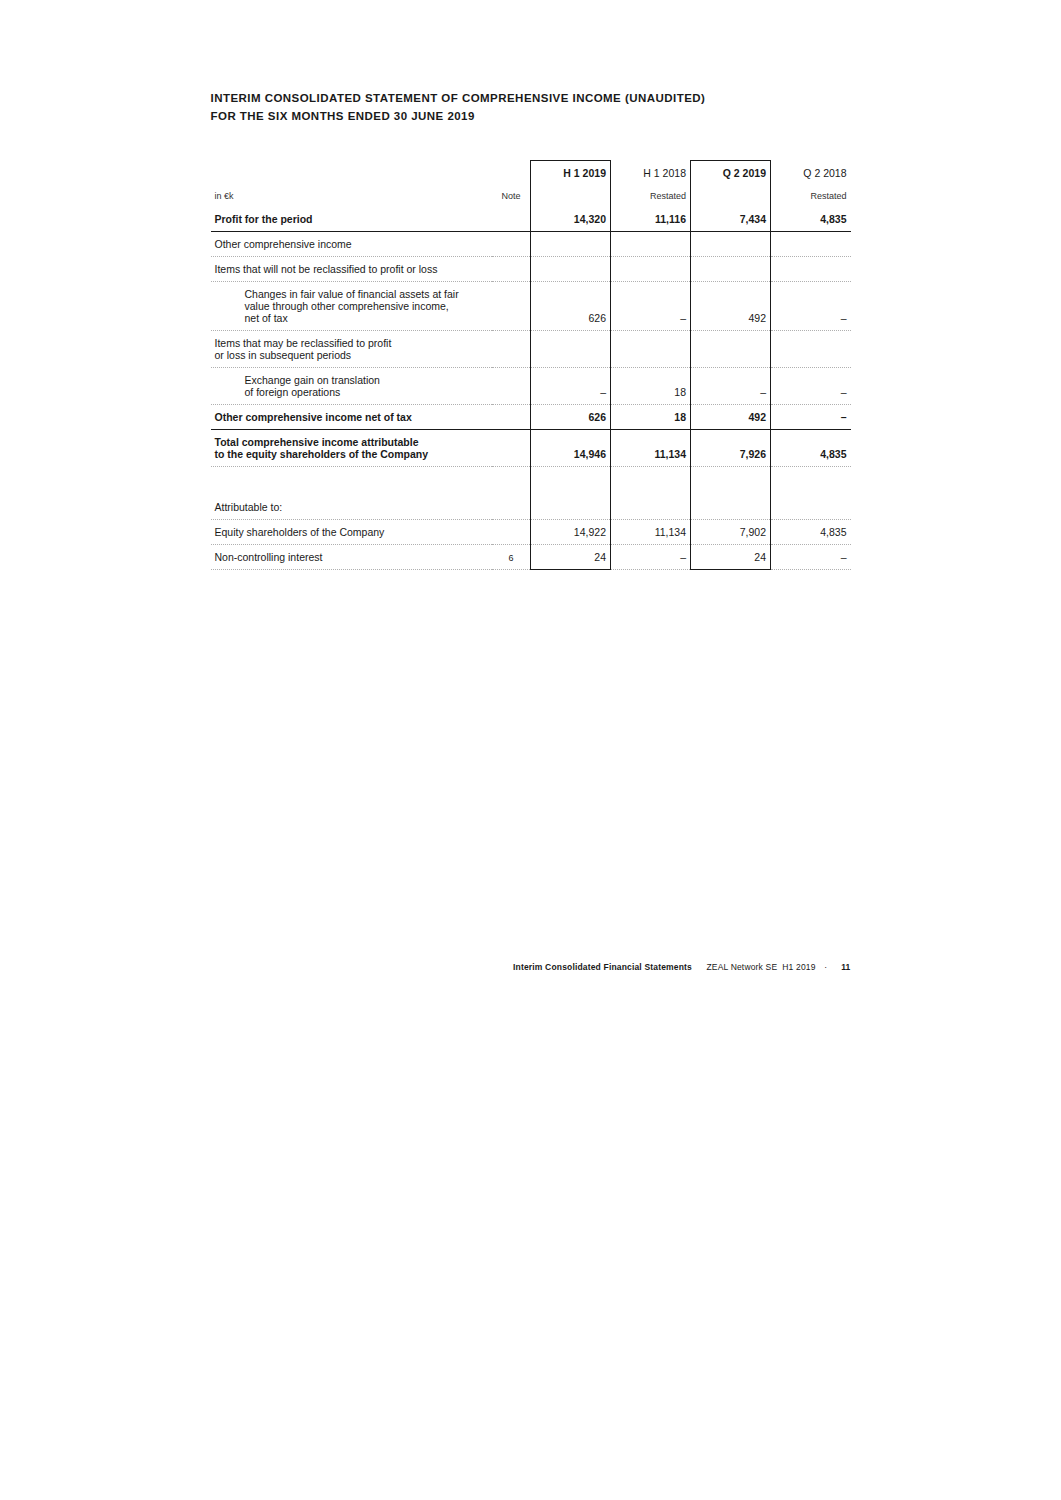Interim consolidated statement of comprehensive income (unaudited)
for the six months ended 30 June 2019
| | | H 1 2019 | H 1 2018 | Q 2 2019 | Q 2 2018 |
| --- | --- | --- | --- | --- | --- |
| in €k | Note | | Restated | | Restated |
| Profit for the period | | 14,320 | 11,116 | 7,434 | 4,835 |
| Other comprehensive income | | | | | |
| Items that will not be reclassified to profit or loss | | | | | |
| Changes in fair value of financial assets at fair value through other comprehensive income, net of tax | | 626 | – | 492 | – |
| Items that may be reclassified to profit or loss in subsequent periods | | | | | |
| Exchange gain on translation of foreign operations | | – | 18 | – | – |
| Other comprehensive income net of tax | | 626 | 18 | 492 | – |
| Total comprehensive income attributable to the equity shareholders of the Company | | 14,946 | 11,134 | 7,926 | 4,835 |
| Attributable to: | | | | | |
| Equity shareholders of the Company | | 14,922 | 11,134 | 7,902 | 4,835 |
| Non-controlling interest | 6 | 24 | – | 24 | – |
Interim Consolidated Financial Statements ZEAL Network SE H1 2019 ·11